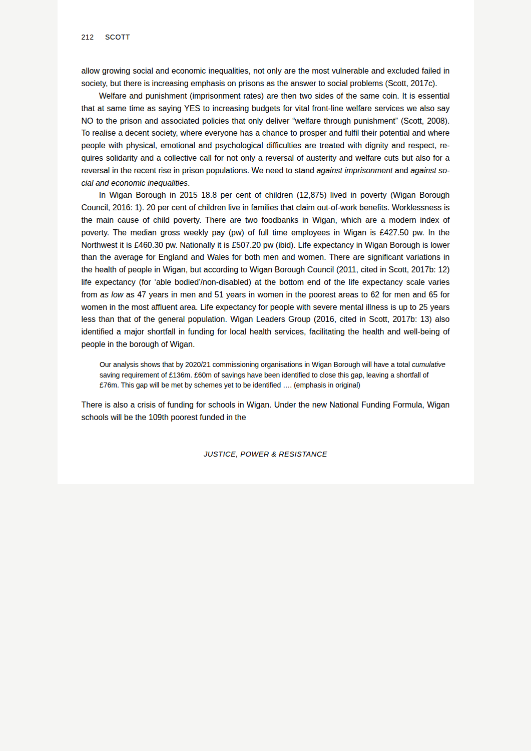212 SCOTT
allow growing social and economic inequalities, not only are the most vulnerable and excluded failed in society, but there is increasing emphasis on prisons as the answer to social problems (Scott, 2017c).
Welfare and punishment (imprisonment rates) are then two sides of the same coin. It is essential that at same time as saying YES to increasing budgets for vital front-line welfare services we also say NO to the prison and associated policies that only deliver “welfare through punishment” (Scott, 2008). To realise a decent society, where everyone has a chance to prosper and fulfil their potential and where people with physical, emotional and psychological difficulties are treated with dignity and respect, requires solidarity and a collective call for not only a reversal of austerity and welfare cuts but also for a reversal in the recent rise in prison populations. We need to stand against imprisonment and against social and economic inequalities.
In Wigan Borough in 2015 18.8 per cent of children (12,875) lived in poverty (Wigan Borough Council, 2016: 1). 20 per cent of children live in families that claim out-of-work benefits. Worklessness is the main cause of child poverty. There are two foodbanks in Wigan, which are a modern index of poverty. The median gross weekly pay (pw) of full time employees in Wigan is £427.50 pw. In the Northwest it is £460.30 pw. Nationally it is £507.20 pw (ibid). Life expectancy in Wigan Borough is lower than the average for England and Wales for both men and women. There are significant variations in the health of people in Wigan, but according to Wigan Borough Council (2011, cited in Scott, 2017b: 12) life expectancy (for ‘able bodied’/non-disabled) at the bottom end of the life expectancy scale varies from as low as 47 years in men and 51 years in women in the poorest areas to 62 for men and 65 for women in the most affluent area. Life expectancy for people with severe mental illness is up to 25 years less than that of the general population. Wigan Leaders Group (2016, cited in Scott, 2017b: 13) also identified a major shortfall in funding for local health services, facilitating the health and well-being of people in the borough of Wigan.
Our analysis shows that by 2020/21 commissioning organisations in Wigan Borough will have a total cumulative saving requirement of £136m. £60m of savings have been identified to close this gap, leaving a shortfall of £76m. This gap will be met by schemes yet to be identified …. (emphasis in original)
There is also a crisis of funding for schools in Wigan. Under the new National Funding Formula, Wigan schools will be the 109th poorest funded in the
JUSTICE, POWER & RESISTANCE